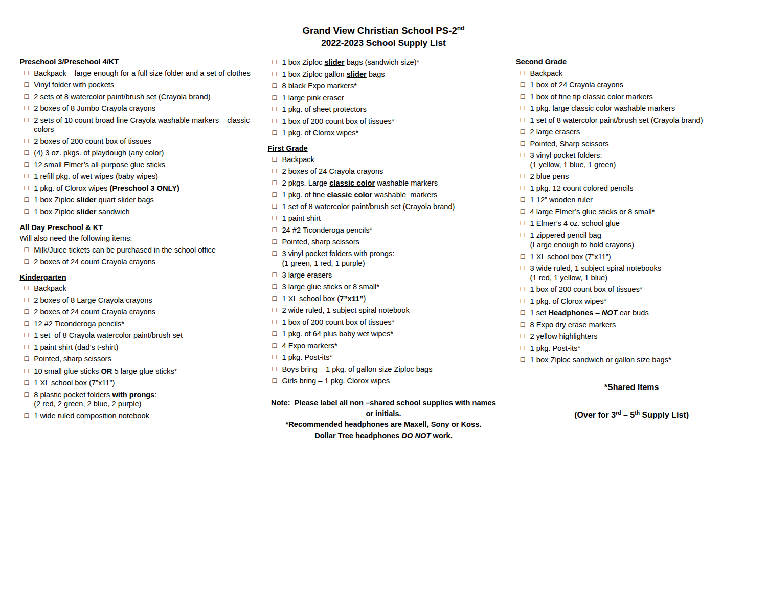Grand View Christian School PS-2nd
2022-2023 School Supply List
Preschool 3/Preschool 4/KT
Backpack – large enough for a full size folder and a set of clothes
Vinyl folder with pockets
2 sets of 8 watercolor paint/brush set (Crayola brand)
2 boxes of 8 Jumbo Crayola crayons
2 sets of 10 count broad line Crayola washable markers – classic colors
2 boxes of 200 count box of tissues
(4) 3 oz. pkgs. of playdough (any color)
12 small Elmer’s all-purpose glue sticks
1 refill pkg. of wet wipes (baby wipes)
1 pkg. of Clorox wipes (Preschool 3 ONLY)
1 box Ziploc slider quart slider bags
1 box Ziploc slider sandwich
All Day Preschool & KT
Will also need the following items:
Milk/Juice tickets can be purchased in the school office
2 boxes of 24 count Crayola crayons
Kindergarten
Backpack
2 boxes of 8 Large Crayola crayons
2 boxes of 24 count Crayola crayons
12 #2 Ticonderoga pencils*
1 set of 8 Crayola watercolor paint/brush set
1 paint shirt (dad’s t-shirt)
Pointed, sharp scissors
10 small glue sticks OR 5 large glue sticks*
1 XL school box (7”x11”)
8 plastic pocket folders with prongs:(2 red, 2 green, 2 blue, 2 purple)
1 wide ruled composition notebook
1 box Ziploc slider bags (sandwich size)*
1 box Ziploc gallon slider bags
8 black Expo markers*
1 large pink eraser
1 pkg. of sheet protectors
1 box of 200 count box of tissues*
1 pkg. of Clorox wipes*
First Grade
Backpack
2 boxes of 24 Crayola crayons
2 pkgs. Large classic color washable markers
1 pkg. of fine classic color washable markers
1 set of 8 watercolor paint/brush set (Crayola brand)
1 paint shirt
24 #2 Ticonderoga pencils*
Pointed, sharp scissors
3 vinyl pocket folders with prongs:(1 green, 1 red, 1 purple)
3 large erasers
3 large glue sticks or 8 small*
1 XL school box (7”x11”)
2 wide ruled, 1 subject spiral notebook
1 box of 200 count box of tissues*
1 pkg. of 64 plus baby wet wipes*
4 Expo markers*
1 pkg. Post-its*
Boys bring – 1 pkg. of gallon size Ziploc bags
Girls bring – 1 pkg. Clorox wipes
Note: Please label all non –shared school supplies with names or initials.
*Recommended headphones are Maxell, Sony or Koss.
Dollar Tree headphones DO NOT work.
Second Grade
Backpack
1 box of 24 Crayola crayons
1 box of fine tip classic color markers
1 pkg. large classic color washable markers
1 set of 8 watercolor paint/brush set (Crayola brand)
2 large erasers
Pointed, Sharp scissors
3 vinyl pocket folders:(1 yellow, 1 blue, 1 green)
2 blue pens
1 pkg. 12 count colored pencils
1 12” wooden ruler
4 large Elmer’s glue sticks or 8 small*
1 Elmer’s 4 oz. school glue
1 zippered pencil bag(Large enough to hold crayons)
1 XL school box (7”x11”)
3 wide ruled, 1 subject spiral notebooks(1 red, 1 yellow, 1 blue)
1 box of 200 count box of tissues*
1 pkg. of Clorox wipes*
1 set Headphones – NOT ear buds
8 Expo dry erase markers
2 yellow highlighters
1 pkg. Post-its*
1 box Ziploc sandwich or gallon size bags*
*Shared Items
(Over for 3rd – 5th Supply List)